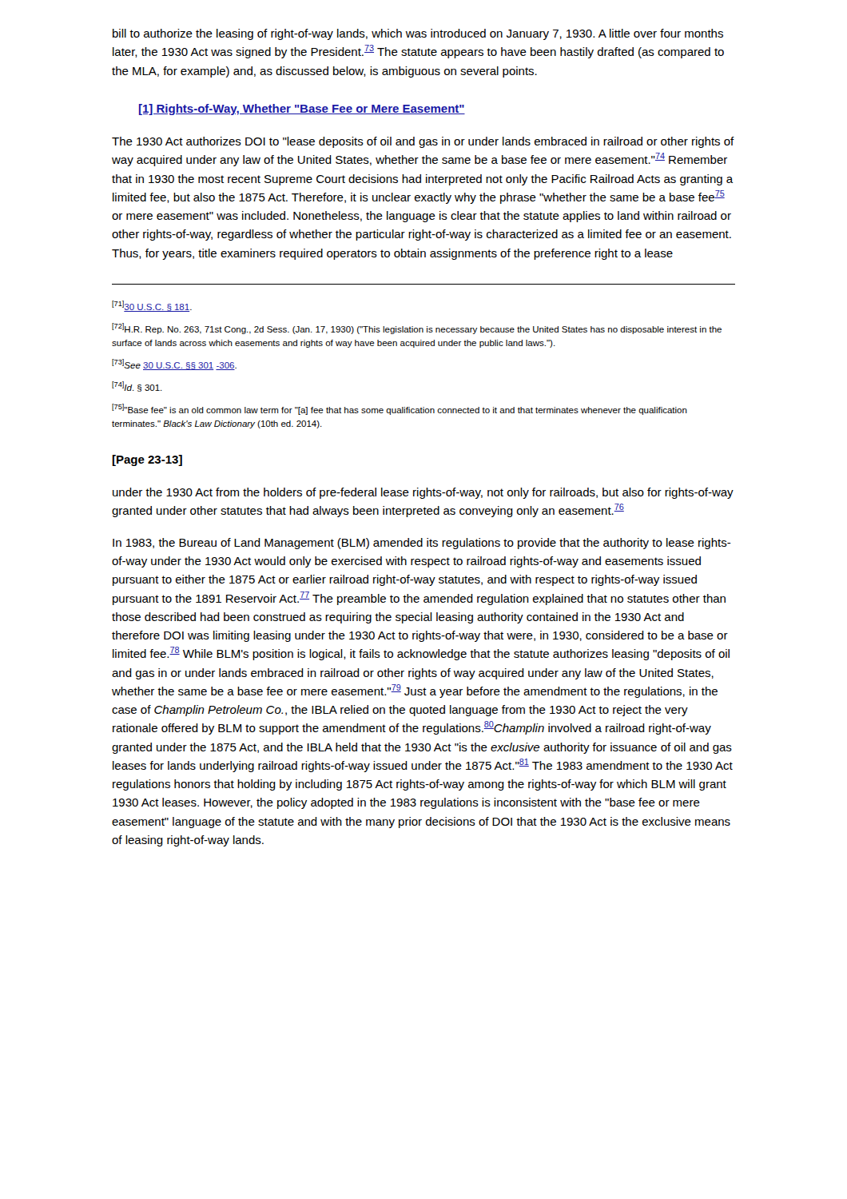bill to authorize the leasing of right-of-way lands, which was introduced on January 7, 1930. A little over four months later, the 1930 Act was signed by the President.73 The statute appears to have been hastily drafted (as compared to the MLA, for example) and, as discussed below, is ambiguous on several points.
[1] Rights-of-Way, Whether "Base Fee or Mere Easement"
The 1930 Act authorizes DOI to "lease deposits of oil and gas in or under lands embraced in railroad or other rights of way acquired under any law of the United States, whether the same be a base fee or mere easement."74 Remember that in 1930 the most recent Supreme Court decisions had interpreted not only the Pacific Railroad Acts as granting a limited fee, but also the 1875 Act. Therefore, it is unclear exactly why the phrase "whether the same be a base fee75 or mere easement" was included. Nonetheless, the language is clear that the statute applies to land within railroad or other rights-of-way, regardless of whether the particular right-of-way is characterized as a limited fee or an easement. Thus, for years, title examiners required operators to obtain assignments of the preference right to a lease
[71] 30 U.S.C. § 181.
[72] H.R. Rep. No. 263, 71st Cong., 2d Sess. (Jan. 17, 1930) ("This legislation is necessary because the United States has no disposable interest in the surface of lands across which easements and rights of way have been acquired under the public land laws.").
[73] See 30 U.S.C. §§ 301 -306.
[74] Id. § 301.
[75]"Base fee" is an old common law term for "[a] fee that has some qualification connected to it and that terminates whenever the qualification terminates." Black's Law Dictionary (10th ed. 2014).
[Page 23-13]
under the 1930 Act from the holders of pre-federal lease rights-of-way, not only for railroads, but also for rights-of-way granted under other statutes that had always been interpreted as conveying only an easement.76
In 1983, the Bureau of Land Management (BLM) amended its regulations to provide that the authority to lease rights-of-way under the 1930 Act would only be exercised with respect to railroad rights-of-way and easements issued pursuant to either the 1875 Act or earlier railroad right-of-way statutes, and with respect to rights-of-way issued pursuant to the 1891 Reservoir Act.77 The preamble to the amended regulation explained that no statutes other than those described had been construed as requiring the special leasing authority contained in the 1930 Act and therefore DOI was limiting leasing under the 1930 Act to rights-of-way that were, in 1930, considered to be a base or limited fee.78 While BLM's position is logical, it fails to acknowledge that the statute authorizes leasing "deposits of oil and gas in or under lands embraced in railroad or other rights of way acquired under any law of the United States, whether the same be a base fee or mere easement."79 Just a year before the amendment to the regulations, in the case of Champlin Petroleum Co., the IBLA relied on the quoted language from the 1930 Act to reject the very rationale offered by BLM to support the amendment of the regulations.80Champlin involved a railroad right-of-way granted under the 1875 Act, and the IBLA held that the 1930 Act "is the exclusive authority for issuance of oil and gas leases for lands underlying railroad rights-of-way issued under the 1875 Act."81 The 1983 amendment to the 1930 Act regulations honors that holding by including 1875 Act rights-of-way among the rights-of-way for which BLM will grant 1930 Act leases. However, the policy adopted in the 1983 regulations is inconsistent with the "base fee or mere easement" language of the statute and with the many prior decisions of DOI that the 1930 Act is the exclusive means of leasing right-of-way lands.